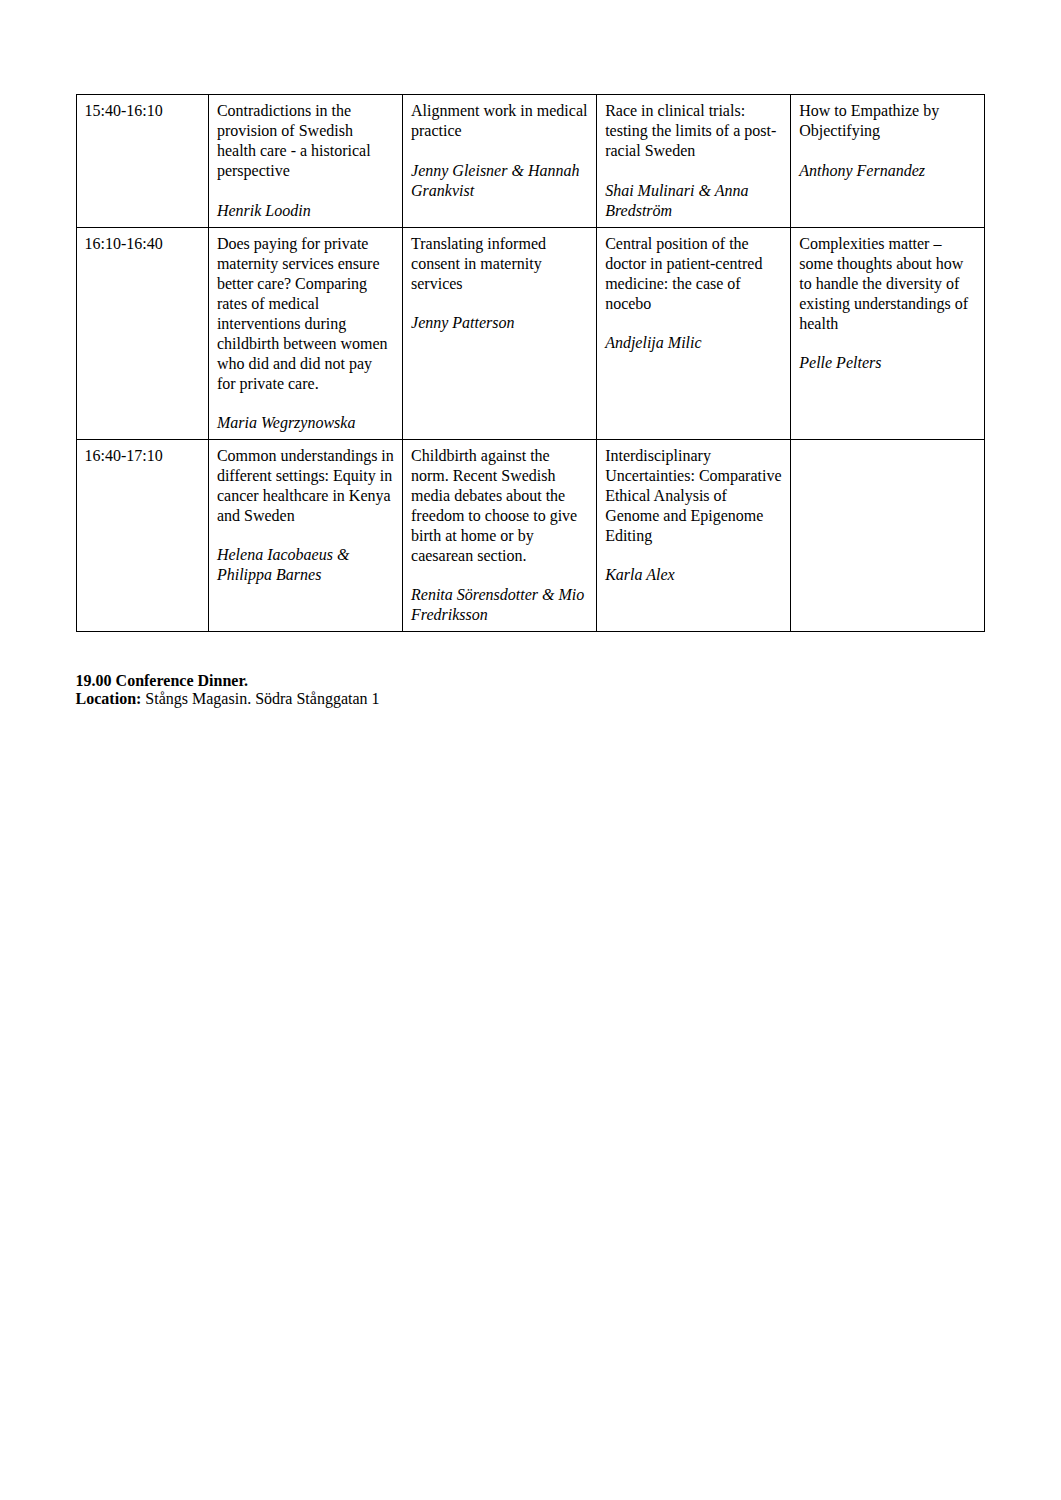| 15:40-16:10 | Contradictions in the provision of Swedish health care - a historical perspective Henrik Loodin | Alignment work in medical practice Jenny Gleisner & Hannah Grankvist | Race in clinical trials: testing the limits of a post-racial Sweden Shai Mulinari & Anna Bredström | How to Empathize by Objectifying Anthony Fernandez |
| 16:10-16:40 | Does paying for private maternity services ensure better care? Comparing rates of medical interventions during childbirth between women who did and did not pay for private care. Maria Wegrzynowska | Translating informed consent in maternity services Jenny Patterson | Central position of the doctor in patient-centred medicine: the case of nocebo Andjelija Milic | Complexities matter – some thoughts about how to handle the diversity of existing understandings of health Pelle Pelters |
| 16:40-17:10 | Common understandings in different settings: Equity in cancer healthcare in Kenya and Sweden Helena Iacobaeus & Philippa Barnes | Childbirth against the norm. Recent Swedish media debates about the freedom to choose to give birth at home or by caesarean section. Renita Sörensdotter & Mio Fredriksson | Interdisciplinary Uncertainties: Comparative Ethical Analysis of Genome and Epigenome Editing Karla Alex | |
19.00 Conference Dinner.
Location: Stångs Magasin. Södra Stånggatan 1